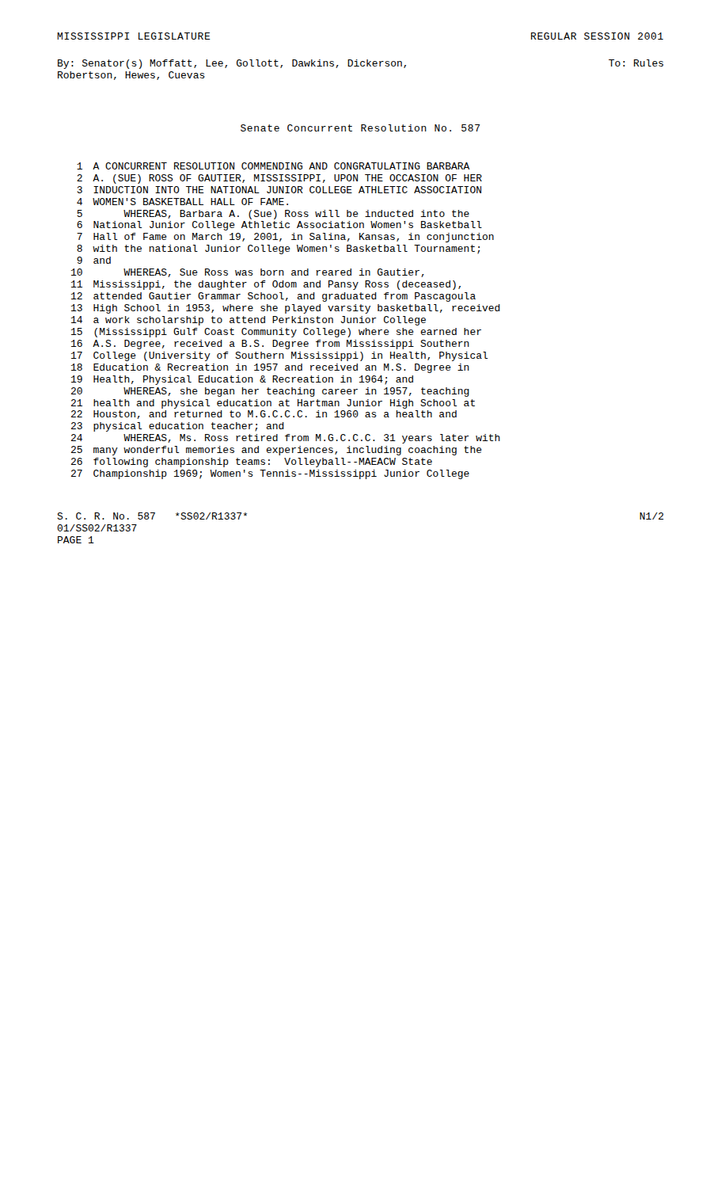Mississippi Legislature
Regular Session 2001
By: Senator(s) Moffatt, Lee, Gollott, Dawkins, Dickerson, Robertson, Hewes, Cuevas
To: Rules
Senate Concurrent Resolution No. 587
A CONCURRENT RESOLUTION COMMENDING AND CONGRATULATING BARBARA
A. (SUE) ROSS OF GAUTIER, MISSISSIPPI, UPON THE OCCASION OF HER
INDUCTION INTO THE NATIONAL JUNIOR COLLEGE ATHLETIC ASSOCIATION
WOMEN'S BASKETBALL HALL OF FAME.
WHEREAS, Barbara A. (Sue) Ross will be inducted into the
National Junior College Athletic Association Women's Basketball
Hall of Fame on March 19, 2001, in Salina, Kansas, in conjunction
with the national Junior College Women's Basketball Tournament;
and
WHEREAS, Sue Ross was born and reared in Gautier,
Mississippi, the daughter of Odom and Pansy Ross (deceased),
attended Gautier Grammar School, and graduated from Pascagoula
High School in 1953, where she played varsity basketball, received
a work scholarship to attend Perkinston Junior College
(Mississippi Gulf Coast Community College) where she earned her
A.S. Degree, received a B.S. Degree from Mississippi Southern
College (University of Southern Mississippi) in Health, Physical
Education & Recreation in 1957 and received an M.S. Degree in
Health, Physical Education & Recreation in 1964; and
WHEREAS, she began her teaching career in 1957, teaching
health and physical education at Hartman Junior High School at
Houston, and returned to M.G.C.C.C. in 1960 as a health and
physical education teacher; and
WHEREAS, Ms. Ross retired from M.G.C.C.C. 31 years later with
many wonderful memories and experiences, including coaching the
following championship teams: Volleyball--MAEACW State
Championship 1969; Women's Tennis--Mississippi Junior College
S. C. R. No. 587 *SS02/R1337* N1/2
01/SS02/R1337
PAGE 1